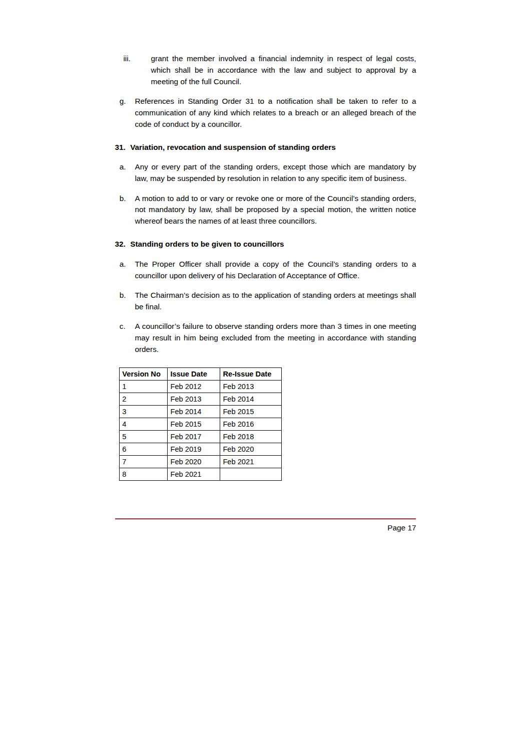iii.
grant the member involved a financial indemnity in respect of legal costs, which shall be in accordance with the law and subject to approval by a meeting of the full Council.
g.
References in Standing Order 31 to a notification shall be taken to refer to a communication of any kind which relates to a breach or an alleged breach of the code of conduct by a councillor.
31. Variation, revocation and suspension of standing orders
a.
Any or every part of the standing orders, except those which are mandatory by law, may be suspended by resolution in relation to any specific item of business.
b.
A motion to add to or vary or revoke one or more of the Council’s standing orders, not mandatory by law, shall be proposed by a special motion, the written notice whereof bears the names of at least three councillors.
32. Standing orders to be given to councillors
a.
The Proper Officer shall provide a copy of the Council’s standing orders to a councillor upon delivery of his Declaration of Acceptance of Office.
b.
The Chairman’s decision as to the application of standing orders at meetings shall be final.
c.
A councillor’s failure to observe standing orders more than 3 times in one meeting may result in him being excluded from the meeting in accordance with standing orders.
| Version No | Issue Date | Re-Issue Date |
| --- | --- | --- |
| 1 | Feb 2012 | Feb 2013 |
| 2 | Feb 2013 | Feb 2014 |
| 3 | Feb 2014 | Feb 2015 |
| 4 | Feb 2015 | Feb 2016 |
| 5 | Feb 2017 | Feb 2018 |
| 6 | Feb 2019 | Feb 2020 |
| 7 | Feb 2020 | Feb 2021 |
| 8 | Feb 2021 | |
Page 17